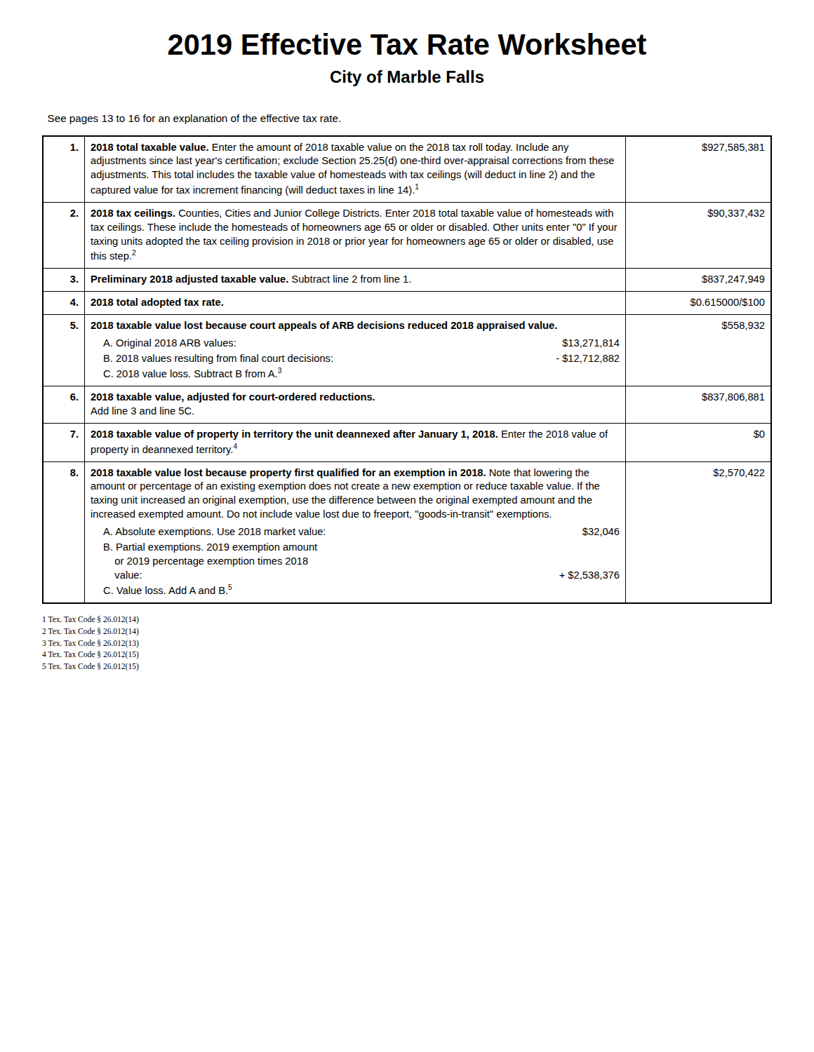2019 Effective Tax Rate Worksheet
City of Marble Falls
See pages 13 to 16 for an explanation of the effective tax rate.
| 1. | 2018 total taxable value. Enter the amount of 2018 taxable value on the 2018 tax roll today. Include any adjustments since last year's certification; exclude Section 25.25(d) one-third over-appraisal corrections from these adjustments. This total includes the taxable value of homesteads with tax ceilings (will deduct in line 2) and the captured value for tax increment financing (will deduct taxes in line 14). 1 | $927,585,381 |
| 2. | 2018 tax ceilings. Counties, Cities and Junior College Districts. Enter 2018 total taxable value of homesteads with tax ceilings. These include the homesteads of homeowners age 65 or older or disabled. Other units enter "0" If your taxing units adopted the tax ceiling provision in 2018 or prior year for homeowners age 65 or older or disabled, use this step. 2 | $90,337,432 |
| 3. | Preliminary 2018 adjusted taxable value. Subtract line 2 from line 1. | $837,247,949 |
| 4. | 2018 total adopted tax rate. | $0.615000/$100 |
| 5. | 2018 taxable value lost because court appeals of ARB decisions reduced 2018 appraised value. / A. Original 2018 ARB values: / $13,271,814 / / B. 2018 values resulting from final court decisions: / - $12,712,882 / C. 2018 value loss. Subtract B from A. 3 | $558,932 |
| 6. | 2018 taxable value, adjusted for court-ordered reductions. Add line 3 and line 5C. | $837,806,881 |
| 7. | 2018 taxable value of property in territory the unit deannexed after January 1, 2018. Enter the 2018 value of property in deannexed territory. 4 | $0 |
| 8. | 2018 taxable value lost because property first qualified for an exemption in 2018. Note that lowering the amount or percentage of an existing exemption does not create a new exemption or reduce taxable value. If the taxing unit increased an original exemption, use the difference between the original exempted amount and the increased exempted amount. Do not include value lost due to freeport, "goods-in-transit" exemptions. / A. Absolute exemptions. Use 2018 market value: / $32,046 / / B. Partial exemptions. 2019 exemption amount or 2019 percentage exemption times 2018 value: / + $2,538,376 / C. Value loss. Add A and B. 5 | $2,570,422 |
1 Tex. Tax Code § 26.012(14)
2 Tex. Tax Code § 26.012(14)
3 Tex. Tax Code § 26.012(13)
4 Tex. Tax Code § 26.012(15)
5 Tex. Tax Code § 26.012(15)